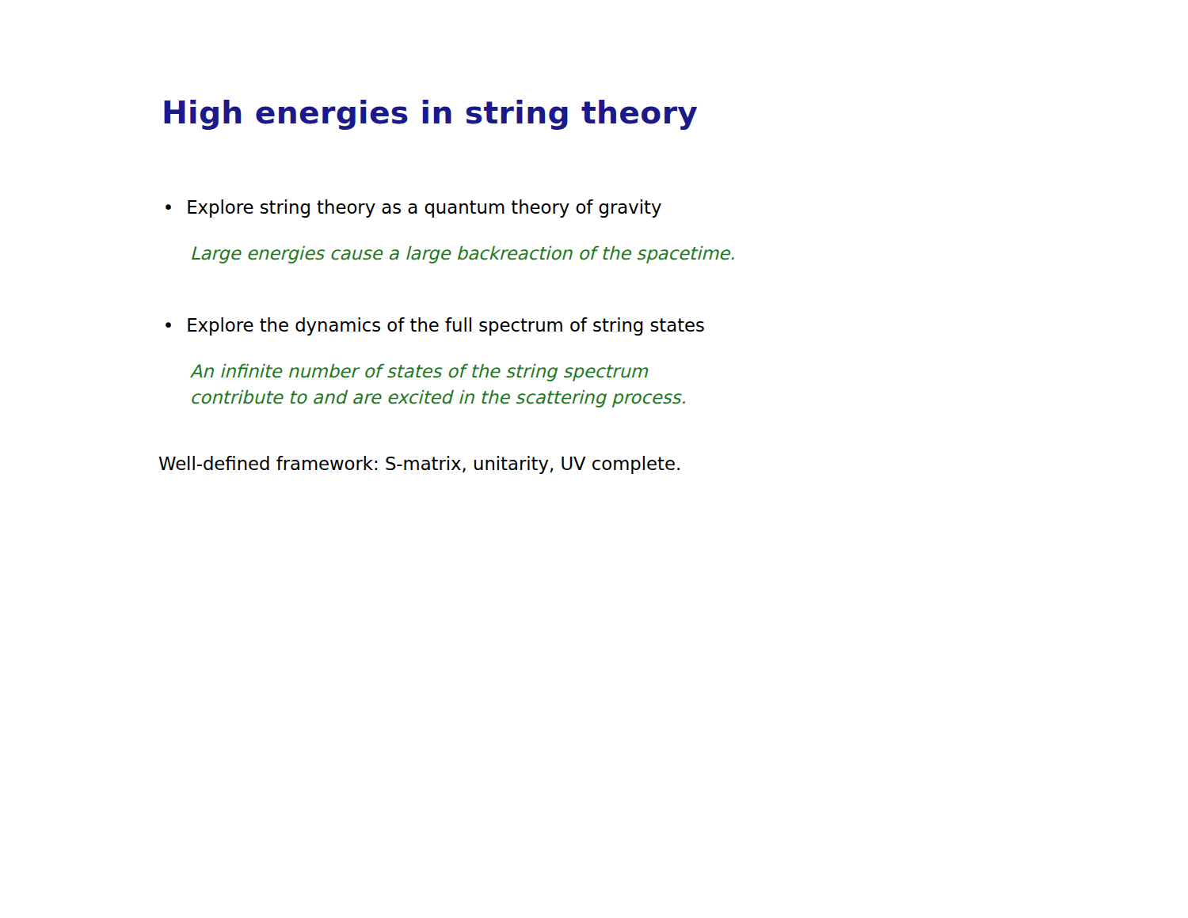High energies in string theory
Explore string theory as a quantum theory of gravity
Large energies cause a large backreaction of the spacetime.
Explore the dynamics of the full spectrum of string states
An infinite number of states of the string spectrum
contribute to and are excited in the scattering process.
Well-defined framework: S-matrix, unitarity, UV complete.